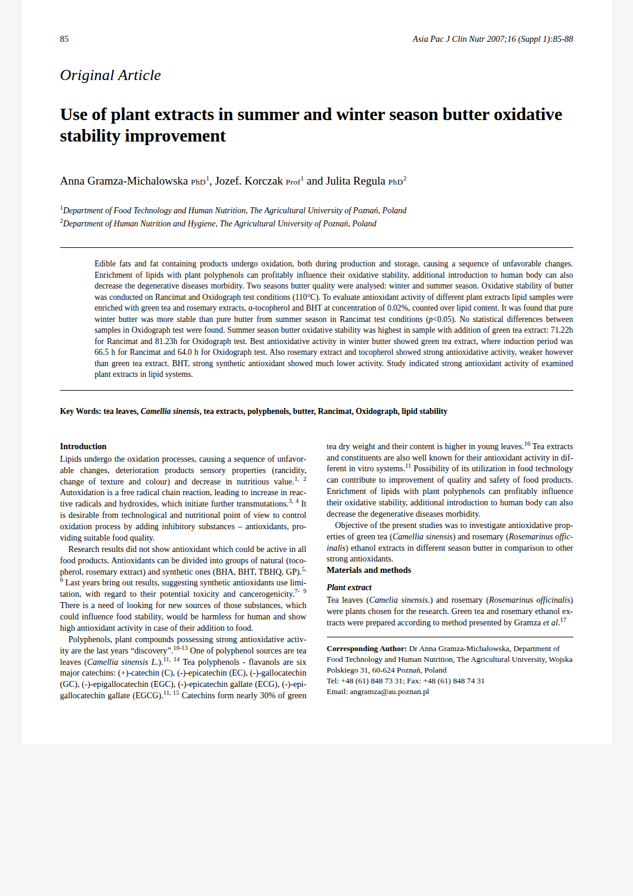85 Asia Pac J Clin Nutr 2007;16 (Suppl 1):85-88
Original Article
Use of plant extracts in summer and winter season butter oxidative stability improvement
Anna Gramza-Michalowska PhD1, Jozef. Korczak Prof1 and Julita Regula PhD2
1Department of Food Technology and Human Nutrition, The Agricultural University of Poznań, Poland
2Department of Human Nutrition and Hygiene, The Agricultural University of Poznań, Poland
Edible fats and fat containing products undergo oxidation, both during production and storage, causing a sequence of unfavorable changes. Enrichment of lipids with plant polyphenols can profitably influence their oxidative stability, additional introduction to human body can also decrease the degenerative diseases morbidity. Two seasons butter quality were analysed: winter and summer season. Oxidative stability of butter was conducted on Rancimat and Oxidograph test conditions (110°C). To evaluate antioxidant activity of different plant extracts lipid samples were enriched with green tea and rosemary extracts, α-tocopherol and BHT at concentration of 0.02%, counted over lipid content. It was found that pure winter butter was more stable than pure butter from summer season in Rancimat test conditions (p<0.05). No statistical differences between samples in Oxidograph test were found. Summer season butter oxidative stability was highest in sample with addition of green tea extract: 71.22h for Rancimat and 81.23h for Oxidograph test. Best antioxidative activity in winter butter showed green tea extract, where induction period was 66.5 h for Rancimat and 64.0 h for Oxidograph test. Also rosemary extract and tocopherol showed strong antioxidative activity, weaker however than green tea extract. BHT, strong synthetic antioxidant showed much lower activity. Study indicated strong antioxidant activity of examined plant extracts in lipid systems.
Key Words: tea leaves, Camellia sinensis, tea extracts, polyphenols, butter, Rancimat, Oxidograph, lipid stability
Introduction
Lipids undergo the oxidation processes, causing a sequence of unfavorable changes, deterioration products sensory properties (rancidity, change of texture and colour) and decrease in nutritious value.1, 2 Autoxidation is a free radical chain reaction, leading to increase in reactive radicals and hydroxides, which initiate further transmutations.3, 4 It is desirable from technological and nutritional point of view to control oxidation process by adding inhibitory substances – antioxidants, providing suitable food quality.
Research results did not show antioxidant which could be active in all food products. Antioxidants can be divided into groups of natural (tocopherol, rosemary extract) and synthetic ones (BHA, BHT, TBHQ, GP).5, 6 Last years bring out results, suggesting synthetic antioxidants use limitation, with regard to their potential toxicity and cancerogenicity.7- 9 There is a need of looking for new sources of those substances, which could influence food stability, would be harmless for human and show high antioxidant activity in case of their addition to food.
Polyphenols, plant compounds possessing strong antioxidative activity are the last years “discovery”.10-13 One of polyphenol sources are tea leaves (Camellia sinensis L.).11, 14 Tea polyphenols - flavanols are six major catechins: (+)-catechin (C), (-)-epicatechin (EC), (-)-gallocatechin (GC), (-)-epigallocatechin (EGC), (-)-epicatechin gallate (ECG), (-)-epigallocatechin gallate (EGCG).11, 15 Catechins form nearly 30% of green tea dry weight and their content is higher in young leaves.16 Tea extracts and constituents are also well known for their antioxidant activity in different in vitro systems.11 Possibility of its utilization in food technology can contribute to improvement of quality and safety of food products. Enrichment of lipids with plant polyphenols can profitably influence their oxidative stability, additional introduction to human body can also decrease the degenerative diseases morbidity.
Objective of the present studies was to investigate antioxidative properties of green tea (Camellia sinensis) and rosemary (Rosemarinus officinalis) ethanol extracts in different season butter in comparison to other strong antioxidants.
Materials and methods
Plant extract
Tea leaves (Camelia sinensis.) and rosemary (Rosemarinus officinalis) were plants chosen for the research. Green tea and rosemary ethanol extracts were prepared according to method presented by Gramza et al.17
Corresponding Author: Dr Anna Gramza-Michalowska, Department of Food Technology and Human Nutrition, The Agricultural University, Wojska Polskiego 31, 60-624 Poznań, Poland
Tel: +48 (61) 848 73 31; Fax: +48 (61) 848 74 31
Email: angramza@au.poznan.pl